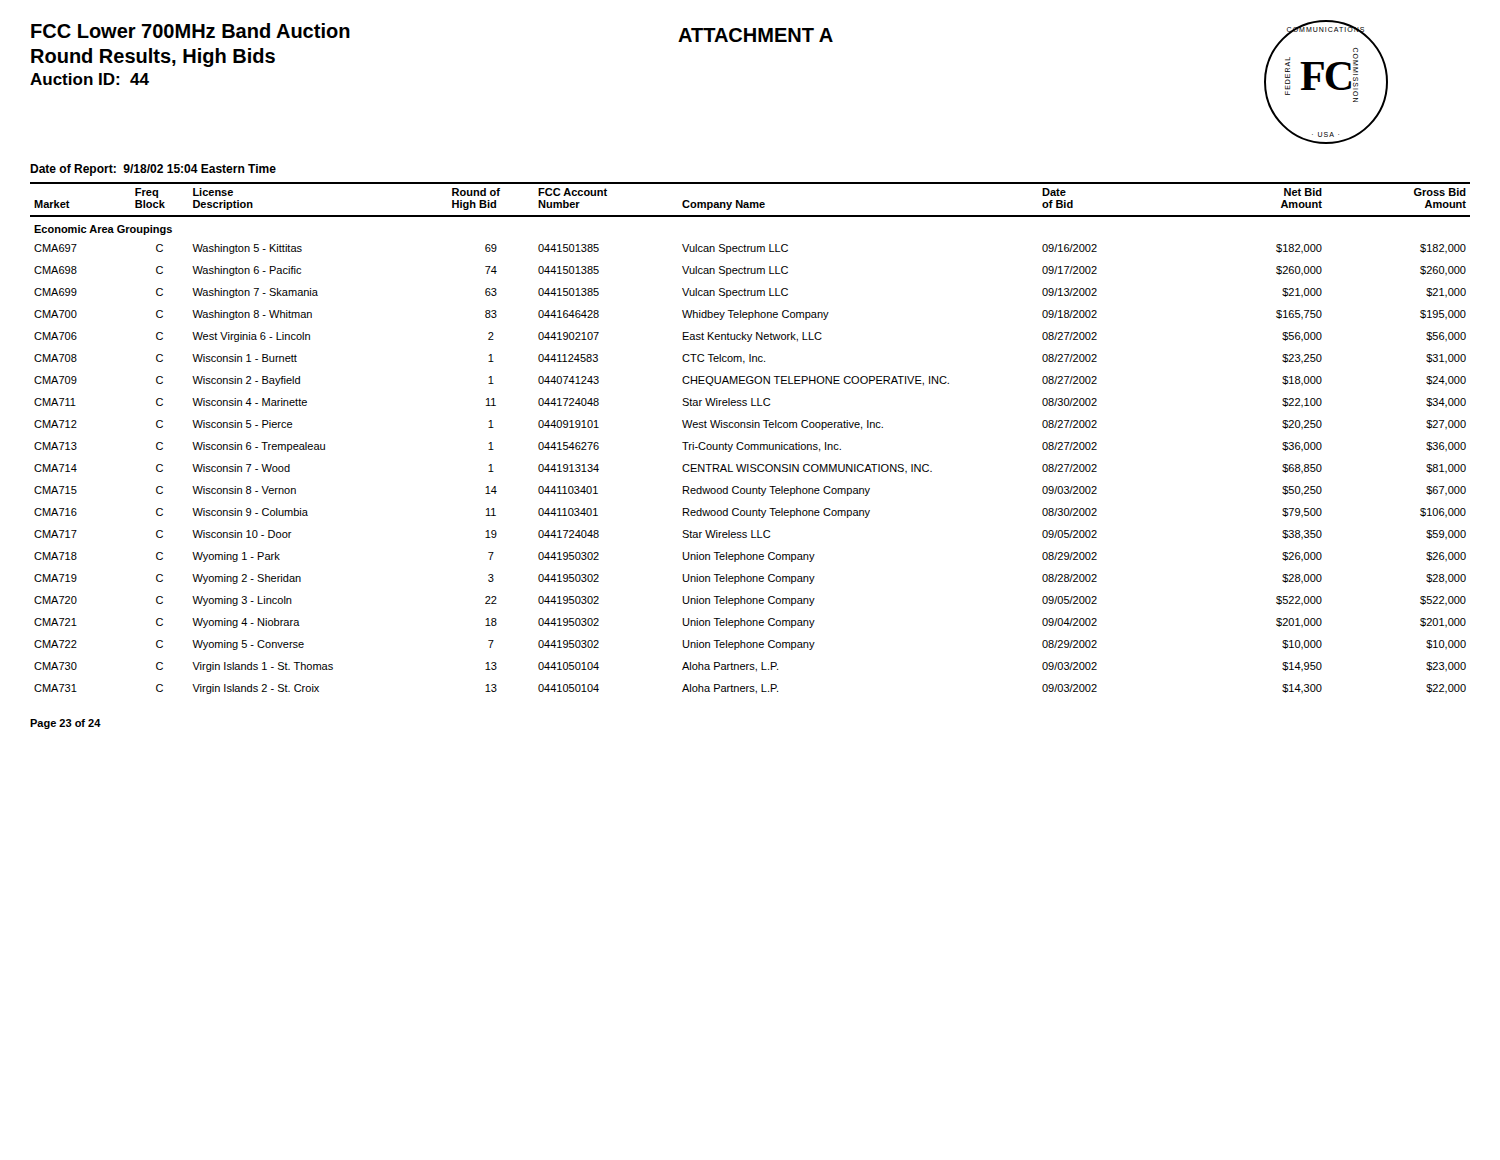FCC Lower 700MHz Band Auction
Round Results, High Bids
Auction ID: 44
ATTACHMENT A
COMMUNICATIONS
FEDERAL
COMMISSION
FC
· USA ·
Date of Report: 9/18/02 15:04 Eastern Time
| Market | Freq Block | License Description | Round of High Bid | FCC Account Number | Company Name | Date of Bid | Net Bid Amount | Gross Bid Amount |
| --- | --- | --- | --- | --- | --- | --- | --- | --- |
| Economic Area Groupings |
| CMA697 | C | Washington 5 - Kittitas | 69 | 0441501385 | Vulcan Spectrum LLC | 09/16/2002 | $182,000 | $182,000 |
| CMA698 | C | Washington 6 - Pacific | 74 | 0441501385 | Vulcan Spectrum LLC | 09/17/2002 | $260,000 | $260,000 |
| CMA699 | C | Washington 7 - Skamania | 63 | 0441501385 | Vulcan Spectrum LLC | 09/13/2002 | $21,000 | $21,000 |
| CMA700 | C | Washington 8 - Whitman | 83 | 0441646428 | Whidbey Telephone Company | 09/18/2002 | $165,750 | $195,000 |
| CMA706 | C | West Virginia 6 - Lincoln | 2 | 0441902107 | East Kentucky Network, LLC | 08/27/2002 | $56,000 | $56,000 |
| CMA708 | C | Wisconsin 1 - Burnett | 1 | 0441124583 | CTC Telcom, Inc. | 08/27/2002 | $23,250 | $31,000 |
| CMA709 | C | Wisconsin 2 - Bayfield | 1 | 0440741243 | CHEQUAMEGON TELEPHONE COOPERATIVE, INC. | 08/27/2002 | $18,000 | $24,000 |
| CMA711 | C | Wisconsin 4 - Marinette | 11 | 0441724048 | Star Wireless LLC | 08/30/2002 | $22,100 | $34,000 |
| CMA712 | C | Wisconsin 5 - Pierce | 1 | 0440919101 | West Wisconsin Telcom Cooperative, Inc. | 08/27/2002 | $20,250 | $27,000 |
| CMA713 | C | Wisconsin 6 - Trempealeau | 1 | 0441546276 | Tri-County Communications, Inc. | 08/27/2002 | $36,000 | $36,000 |
| CMA714 | C | Wisconsin 7 - Wood | 1 | 0441913134 | CENTRAL WISCONSIN COMMUNICATIONS, INC. | 08/27/2002 | $68,850 | $81,000 |
| CMA715 | C | Wisconsin 8 - Vernon | 14 | 0441103401 | Redwood County Telephone Company | 09/03/2002 | $50,250 | $67,000 |
| CMA716 | C | Wisconsin 9 - Columbia | 11 | 0441103401 | Redwood County Telephone Company | 08/30/2002 | $79,500 | $106,000 |
| CMA717 | C | Wisconsin 10 - Door | 19 | 0441724048 | Star Wireless LLC | 09/05/2002 | $38,350 | $59,000 |
| CMA718 | C | Wyoming 1 - Park | 7 | 0441950302 | Union Telephone Company | 08/29/2002 | $26,000 | $26,000 |
| CMA719 | C | Wyoming 2 - Sheridan | 3 | 0441950302 | Union Telephone Company | 08/28/2002 | $28,000 | $28,000 |
| CMA720 | C | Wyoming 3 - Lincoln | 22 | 0441950302 | Union Telephone Company | 09/05/2002 | $522,000 | $522,000 |
| CMA721 | C | Wyoming 4 - Niobrara | 18 | 0441950302 | Union Telephone Company | 09/04/2002 | $201,000 | $201,000 |
| CMA722 | C | Wyoming 5 - Converse | 7 | 0441950302 | Union Telephone Company | 08/29/2002 | $10,000 | $10,000 |
| CMA730 | C | Virgin Islands 1 - St. Thomas | 13 | 0441050104 | Aloha Partners, L.P. | 09/03/2002 | $14,950 | $23,000 |
| CMA731 | C | Virgin Islands 2 - St. Croix | 13 | 0441050104 | Aloha Partners, L.P. | 09/03/2002 | $14,300 | $22,000 |
Page 23 of 24